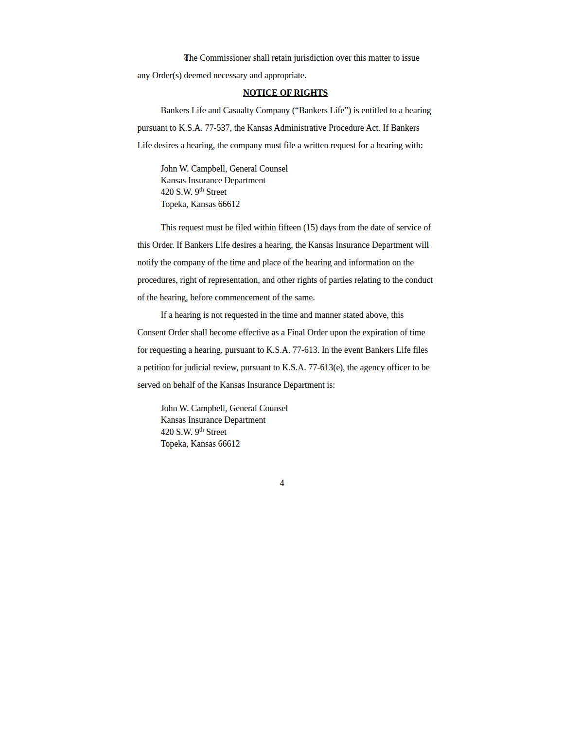4. The Commissioner shall retain jurisdiction over this matter to issue any Order(s) deemed necessary and appropriate.
NOTICE OF RIGHTS
Bankers Life and Casualty Company (“Bankers Life”) is entitled to a hearing pursuant to K.S.A. 77-537, the Kansas Administrative Procedure Act. If Bankers Life desires a hearing, the company must file a written request for a hearing with:
John W. Campbell, General Counsel
Kansas Insurance Department
420 S.W. 9th Street
Topeka, Kansas 66612
This request must be filed within fifteen (15) days from the date of service of this Order. If Bankers Life desires a hearing, the Kansas Insurance Department will notify the company of the time and place of the hearing and information on the procedures, right of representation, and other rights of parties relating to the conduct of the hearing, before commencement of the same.
If a hearing is not requested in the time and manner stated above, this Consent Order shall become effective as a Final Order upon the expiration of time for requesting a hearing, pursuant to K.S.A. 77-613. In the event Bankers Life files a petition for judicial review, pursuant to K.S.A. 77-613(e), the agency officer to be served on behalf of the Kansas Insurance Department is:
John W. Campbell, General Counsel
Kansas Insurance Department
420 S.W. 9th Street
Topeka, Kansas 66612
4